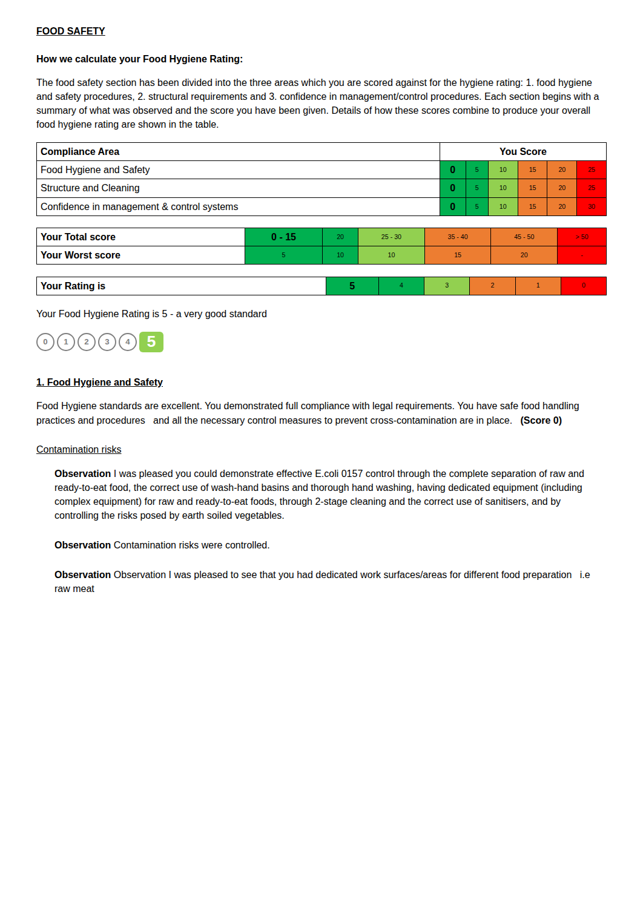FOOD SAFETY
How we calculate your Food Hygiene Rating:
The food safety section has been divided into the three areas which you are scored against for the hygiene rating: 1. food hygiene and safety procedures, 2. structural requirements and 3. confidence in management/control procedures. Each section begins with a summary of what was observed and the score you have been given. Details of how these scores combine to produce your overall food hygiene rating are shown in the table.
| Compliance Area | You Score |
| Food Hygiene and Safety | 0 | 5 | 10 | 15 | 20 | 25 |
| Structure and Cleaning | 0 | 5 | 10 | 15 | 20 | 25 |
| Confidence in management & control systems | 0 | 5 | 10 | 15 | 20 | 30 |
| Your Total score | 0 - 15 | 20 | 25 - 30 | 35 - 40 | 45 - 50 | > 50 |
| Your Worst score | 5 | 10 | 10 | 15 | 20 | - |
| Your Rating is | 5 | 4 | 3 | 2 | 1 | 0 |
Your Food Hygiene Rating is 5 - a very good standard
0
1
2
3
4
5
1. Food Hygiene and Safety
Food Hygiene standards are excellent. You demonstrated full compliance with legal requirements. You have safe food handling practices and procedures and all the necessary control measures to prevent cross-contamination are in place. (Score 0)
Contamination risks
Observation I was pleased you could demonstrate effective E.coli 0157 control through the complete separation of raw and ready-to-eat food, the correct use of wash-hand basins and thorough hand washing, having dedicated equipment (including complex equipment) for raw and ready-to-eat foods, through 2-stage cleaning and the correct use of sanitisers, and by controlling the risks posed by earth soiled vegetables.
Observation Contamination risks were controlled.
Observation Observation I was pleased to see that you had dedicated work surfaces/areas for different food preparation i.e raw meat